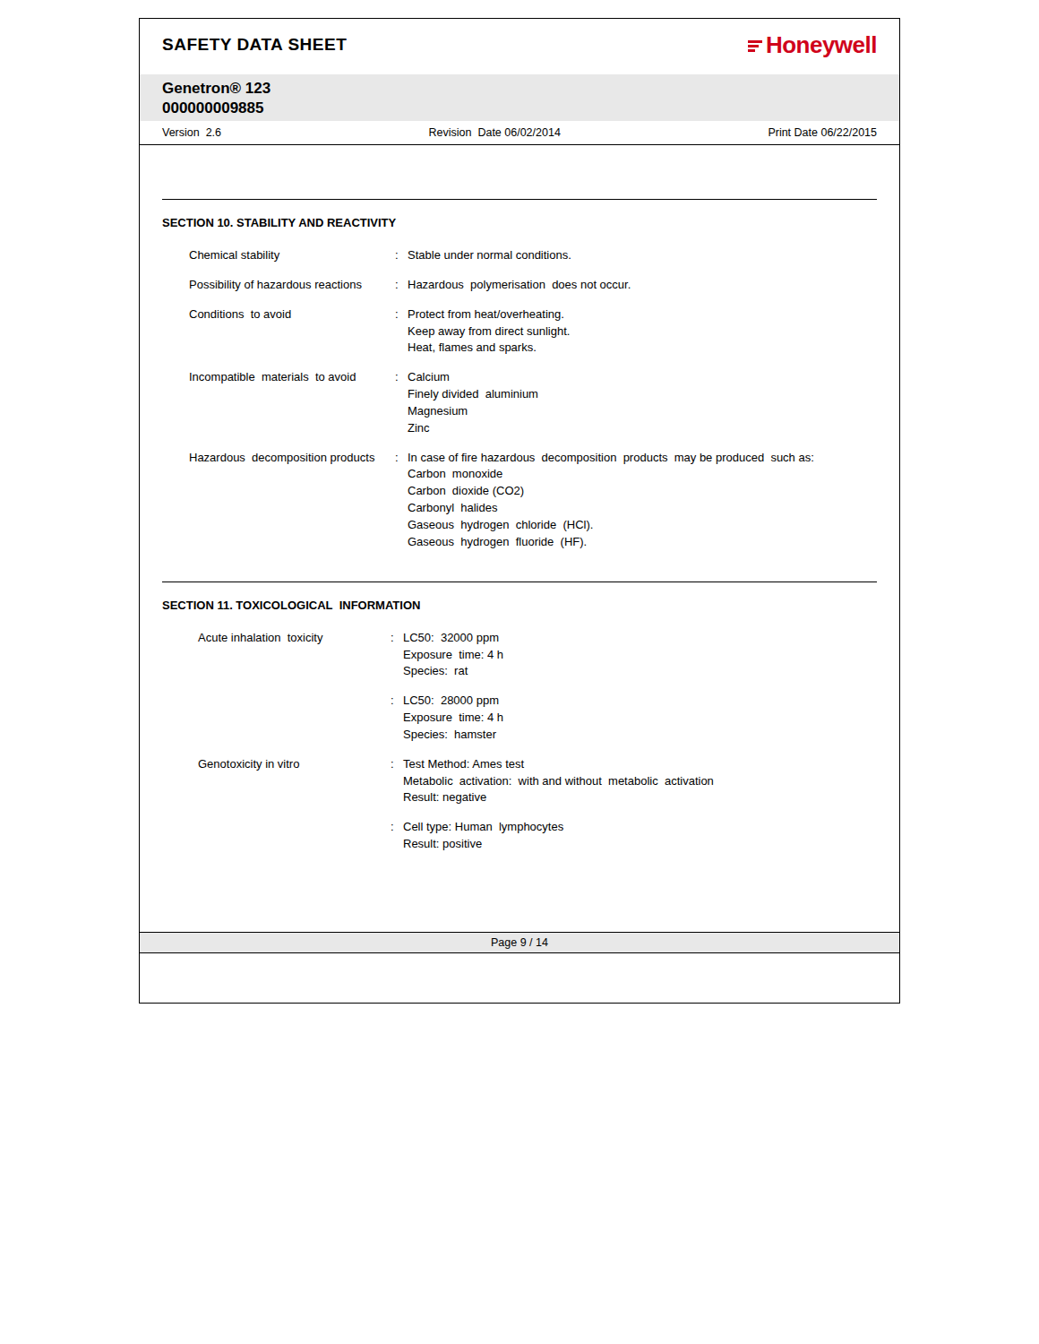SAFETY DATA SHEET
Honeywell
Genetron® 123
000000009885
Version 2.6 Revision Date 06/02/2014 Print Date 06/22/2015
SECTION 10. STABILITY AND REACTIVITY
| Chemical stability | : | Stable under normal conditions. |
| Possibility of hazardous reactions | : | Hazardous polymerisation does not occur. |
| Conditions to avoid | : | Protect from heat/overheating. Keep away from direct sunlight. Heat, flames and sparks. |
| Incompatible materials to avoid | : | Calcium Finely divided aluminium Magnesium Zinc |
| Hazardous decomposition products | : | In case of fire hazardous decomposition products may be produced such as: Carbon monoxide Carbon dioxide (CO2) Carbonyl halides Gaseous hydrogen chloride (HCl). Gaseous hydrogen fluoride (HF). |
SECTION 11. TOXICOLOGICAL INFORMATION
| Acute inhalation toxicity | : | LC50: 32000 ppm Exposure time: 4 h Species: rat |
| | : | LC50: 28000 ppm Exposure time: 4 h Species: hamster |
| Genotoxicity in vitro | : | Test Method: Ames test Metabolic activation: with and without metabolic activation Result: negative |
| | : | Cell type: Human lymphocytes Result: positive |
Page 9 / 14